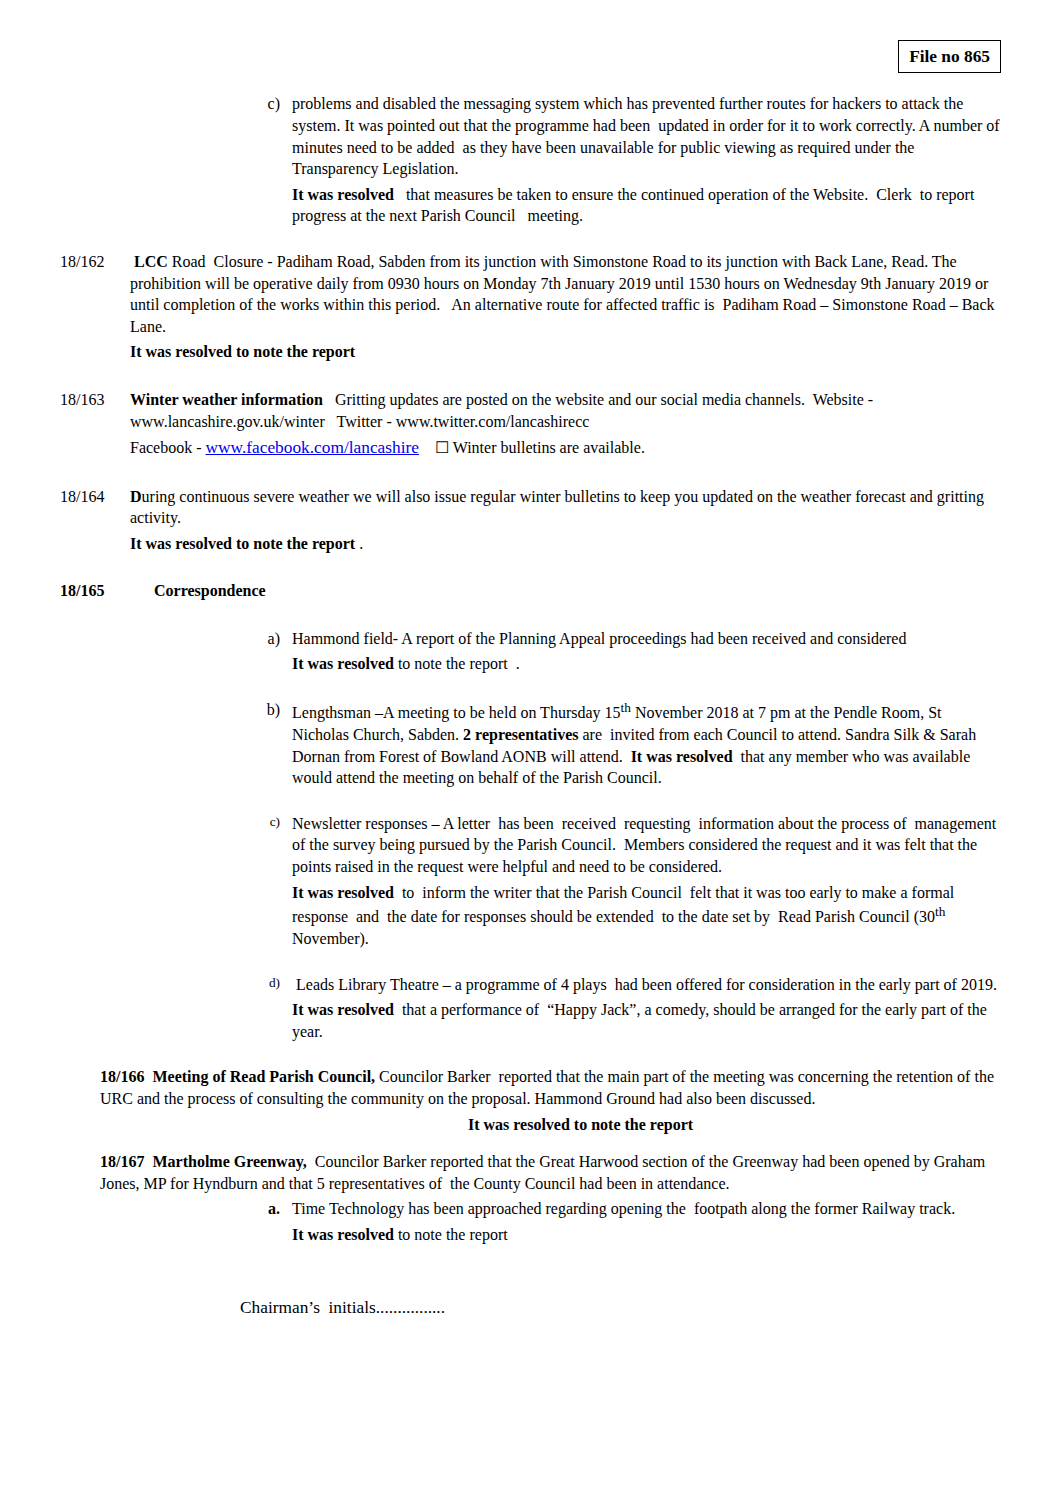File no 865
c)
problems and disabled the messaging system which has prevented further routes for hackers to attack the system. It was pointed out that the programme had been updated in order for it to work correctly. A number of minutes need to be added as they have been unavailable for public viewing as required under the Transparency Legislation.
It was resolved that measures be taken to ensure the continued operation of the Website. Clerk to report progress at the next Parish Council meeting.
18/162
LCC Road Closure - Padiham Road, Sabden from its junction with Simonstone Road to its junction with Back Lane, Read. The prohibition will be operative daily from 0930 hours on Monday 7th January 2019 until 1530 hours on Wednesday 9th January 2019 or until completion of the works within this period. An alternative route for affected traffic is Padiham Road – Simonstone Road – Back Lane.
It was resolved to note the report
18/163
Winter weather information Gritting updates are posted on the website and our social media channels. Website - www.lancashire.gov.uk/winter Twitter - www.twitter.com/lancashirecc
Facebook - www.facebook.com/lancashire ☐ Winter bulletins are available.
18/164
During continuous severe weather we will also issue regular winter bulletins to keep you updated on the weather forecast and gritting activity.
It was resolved to note the report .
18/165
Correspondence
a)
Hammond field- A report of the Planning Appeal proceedings had been received and considered
It was resolved to note the report .
b)
Lengthsman –A meeting to be held on Thursday 15th November 2018 at 7 pm at the Pendle Room, St Nicholas Church, Sabden. 2 representatives are invited from each Council to attend. Sandra Silk & Sarah Dornan from Forest of Bowland AONB will attend. It was resolved that any member who was available would attend the meeting on behalf of the Parish Council.
c)
Newsletter responses – A letter has been received requesting information about the process of management of the survey being pursued by the Parish Council. Members considered the request and it was felt that the points raised in the request were helpful and need to be considered.
It was resolved to inform the writer that the Parish Council felt that it was too early to make a formal response and the date for responses should be extended to the date set by Read Parish Council (30th November).
d)
Leads Library Theatre – a programme of 4 plays had been offered for consideration in the early part of 2019.
It was resolved that a performance of “Happy Jack”, a comedy, should be arranged for the early part of the year.
18/166 Meeting of Read Parish Council, Councilor Barker reported that the main part of the meeting was concerning the retention of the URC and the process of consulting the community on the proposal. Hammond Ground had also been discussed.
It was resolved to note the report
18/167 Martholme Greenway, Councilor Barker reported that the Great Harwood section of the Greenway had been opened by Graham Jones, MP for Hyndburn and that 5 representatives of the County Council had been in attendance.
a.
Time Technology has been approached regarding opening the footpath along the former Railway track.
It was resolved to note the report
Chairman’s initials................